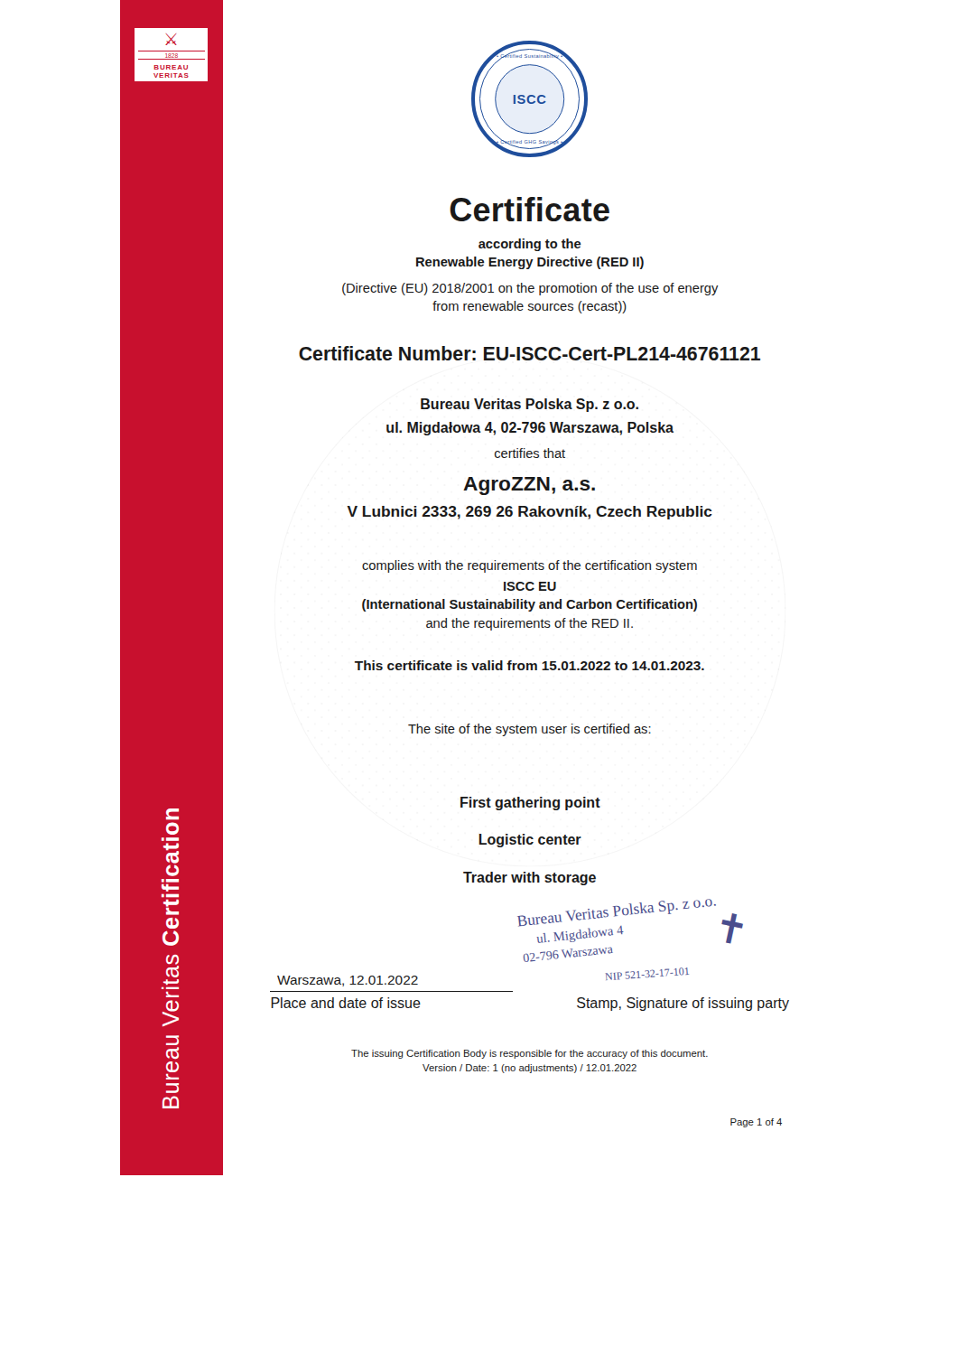⚔
1828
BUREAU
VERITAS
Bureau Veritas Certification
• Certified Sustainability •
ISCC
• Certified GHG Savings •
Certificate
according to the
Renewable Energy Directive (RED II)
(Directive (EU) 2018/2001 on the promotion of the use of energy
from renewable sources (recast))
Certificate Number: EU-ISCC-Cert-PL214-46761121
Bureau Veritas Polska Sp. z o.o.
ul. Migdałowa 4, 02-796 Warszawa, Polska
certifies that
AgroZZN, a.s.
V Lubnici 2333, 269 26 Rakovník, Czech Republic
complies with the requirements of the certification system
ISCC EU
(International Sustainability and Carbon Certification)
and the requirements of the RED II.
This certificate is valid from 15.01.2022 to 14.01.2023.
The site of the system user is certified as:
First gathering point
Logistic center
Trader with storage
Warszawa, 12.01.2022
Place and date of issue
Stamp, Signature of issuing party
Bureau Veritas Polska Sp. z o.o.
ul. Migdałowa 4
02-796 Warszawa
NIP 521-32-17-101
✝
The issuing Certification Body is responsible for the accuracy of this document.
Version / Date: 1 (no adjustments) / 12.01.2022
Page 1 of 4